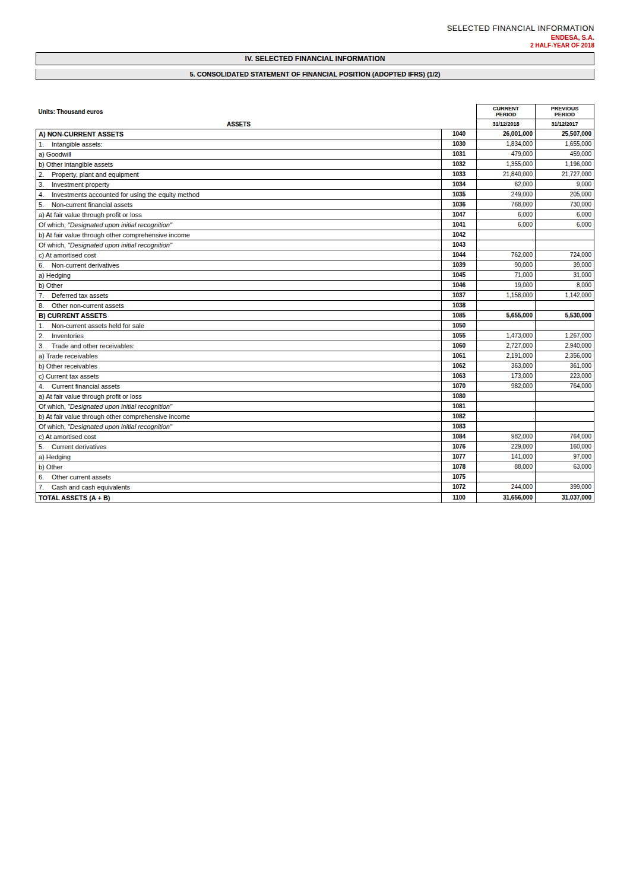SELECTED FINANCIAL INFORMATION
ENDESA, S.A.
2 HALF-YEAR OF 2018
IV. SELECTED FINANCIAL INFORMATION
5. CONSOLIDATED STATEMENT OF FINANCIAL POSITION (ADOPTED IFRS) (1/2)
| Units: Thousand euros | | CURRENT PERIOD | PREVIOUS PERIOD |
| ASSETS | | 31/12/2018 | 31/12/2017 |
| A) NON-CURRENT ASSETS | 1040 | 26,001,000 | 25,507,000 |
| 1. Intangible assets: | 1030 | 1,834,000 | 1,655,000 |
| a) Goodwill | 1031 | 479,000 | 459,000 |
| b) Other intangible assets | 1032 | 1,355,000 | 1,196,000 |
| 2. Property, plant and equipment | 1033 | 21,840,000 | 21,727,000 |
| 3. Investment property | 1034 | 62,000 | 9,000 |
| 4. Investments accounted for using the equity method | 1035 | 249,000 | 205,000 |
| 5. Non-current financial assets | 1036 | 768,000 | 730,000 |
| a) At fair value through profit or loss | 1047 | 6,000 | 6,000 |
| Of which, "Designated upon initial recognition" | 1041 | 6,000 | 6,000 |
| b) At fair value through other comprehensive income | 1042 | | |
| Of which, "Designated upon initial recognition" | 1043 | | |
| c) At amortised cost | 1044 | 762,000 | 724,000 |
| 6. Non-current derivatives | 1039 | 90,000 | 39,000 |
| a) Hedging | 1045 | 71,000 | 31,000 |
| b) Other | 1046 | 19,000 | 8,000 |
| 7. Deferred tax assets | 1037 | 1,158,000 | 1,142,000 |
| 8. Other non-current assets | 1038 | | |
| B) CURRENT ASSETS | 1085 | 5,655,000 | 5,530,000 |
| 1. Non-current assets held for sale | 1050 | | |
| 2. Inventories | 1055 | 1,473,000 | 1,267,000 |
| 3. Trade and other receivables: | 1060 | 2,727,000 | 2,940,000 |
| a) Trade receivables | 1061 | 2,191,000 | 2,356,000 |
| b) Other receivables | 1062 | 363,000 | 361,000 |
| c) Current tax assets | 1063 | 173,000 | 223,000 |
| 4. Current financial assets | 1070 | 982,000 | 764,000 |
| a) At fair value through profit or loss | 1080 | | |
| Of which, "Designated upon initial recognition" | 1081 | | |
| b) At fair value through other comprehensive income | 1082 | | |
| Of which, "Designated upon initial recognition" | 1083 | | |
| c) At amortised cost | 1084 | 982,000 | 764,000 |
| 5. Current derivatives | 1076 | 229,000 | 160,000 |
| a) Hedging | 1077 | 141,000 | 97,000 |
| b) Other | 1078 | 88,000 | 63,000 |
| 6. Other current assets | 1075 | | |
| 7. Cash and cash equivalents | 1072 | 244,000 | 399,000 |
| TOTAL ASSETS (A + B) | 1100 | 31,656,000 | 31,037,000 |